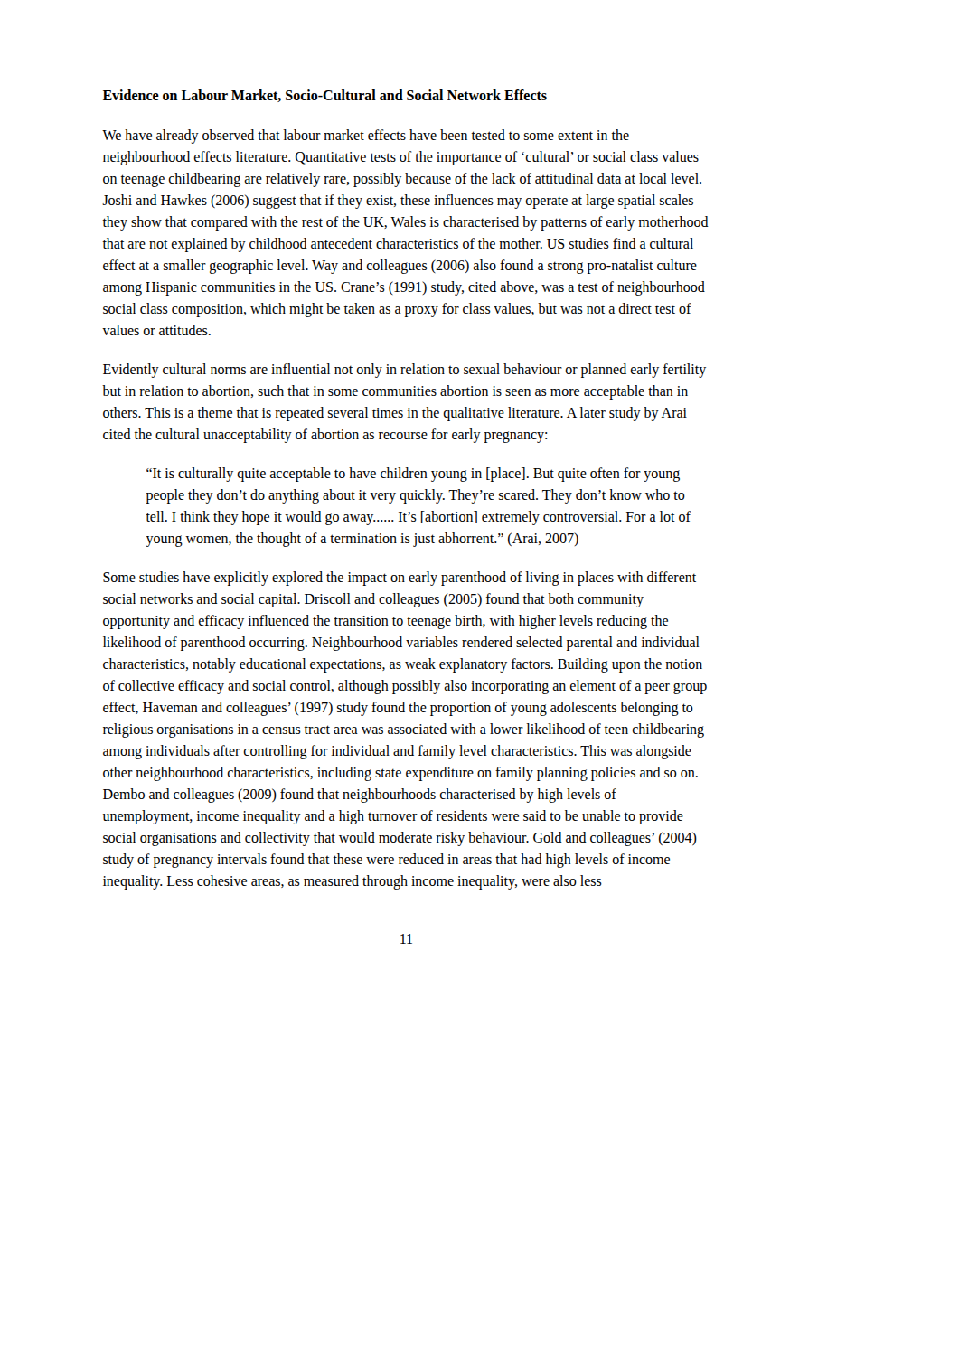Evidence on Labour Market, Socio-Cultural and Social Network Effects
We have already observed that labour market effects have been tested to some extent in the neighbourhood effects literature. Quantitative tests of the importance of ‘cultural’ or social class values on teenage childbearing are relatively rare, possibly because of the lack of attitudinal data at local level. Joshi and Hawkes (2006) suggest that if they exist, these influences may operate at large spatial scales – they show that compared with the rest of the UK, Wales is characterised by patterns of early motherhood that are not explained by childhood antecedent characteristics of the mother. US studies find a cultural effect at a smaller geographic level. Way and colleagues (2006) also found a strong pro-natalist culture among Hispanic communities in the US. Crane’s (1991) study, cited above, was a test of neighbourhood social class composition, which might be taken as a proxy for class values, but was not a direct test of values or attitudes.
Evidently cultural norms are influential not only in relation to sexual behaviour or planned early fertility but in relation to abortion, such that in some communities abortion is seen as more acceptable than in others. This is a theme that is repeated several times in the qualitative literature. A later study by Arai cited the cultural unacceptability of abortion as recourse for early pregnancy:
“It is culturally quite acceptable to have children young in [place]. But quite often for young people they don’t do anything about it very quickly. They’re scared. They don’t know who to tell. I think they hope it would go away...... It’s [abortion] extremely controversial. For a lot of young women, the thought of a termination is just abhorrent.” (Arai, 2007)
Some studies have explicitly explored the impact on early parenthood of living in places with different social networks and social capital. Driscoll and colleagues (2005) found that both community opportunity and efficacy influenced the transition to teenage birth, with higher levels reducing the likelihood of parenthood occurring. Neighbourhood variables rendered selected parental and individual characteristics, notably educational expectations, as weak explanatory factors. Building upon the notion of collective efficacy and social control, although possibly also incorporating an element of a peer group effect, Haveman and colleagues’ (1997) study found the proportion of young adolescents belonging to religious organisations in a census tract area was associated with a lower likelihood of teen childbearing among individuals after controlling for individual and family level characteristics. This was alongside other neighbourhood characteristics, including state expenditure on family planning policies and so on. Dembo and colleagues (2009) found that neighbourhoods characterised by high levels of unemployment, income inequality and a high turnover of residents were said to be unable to provide social organisations and collectivity that would moderate risky behaviour. Gold and colleagues’ (2004) study of pregnancy intervals found that these were reduced in areas that had high levels of income inequality. Less cohesive areas, as measured through income inequality, were also less
11